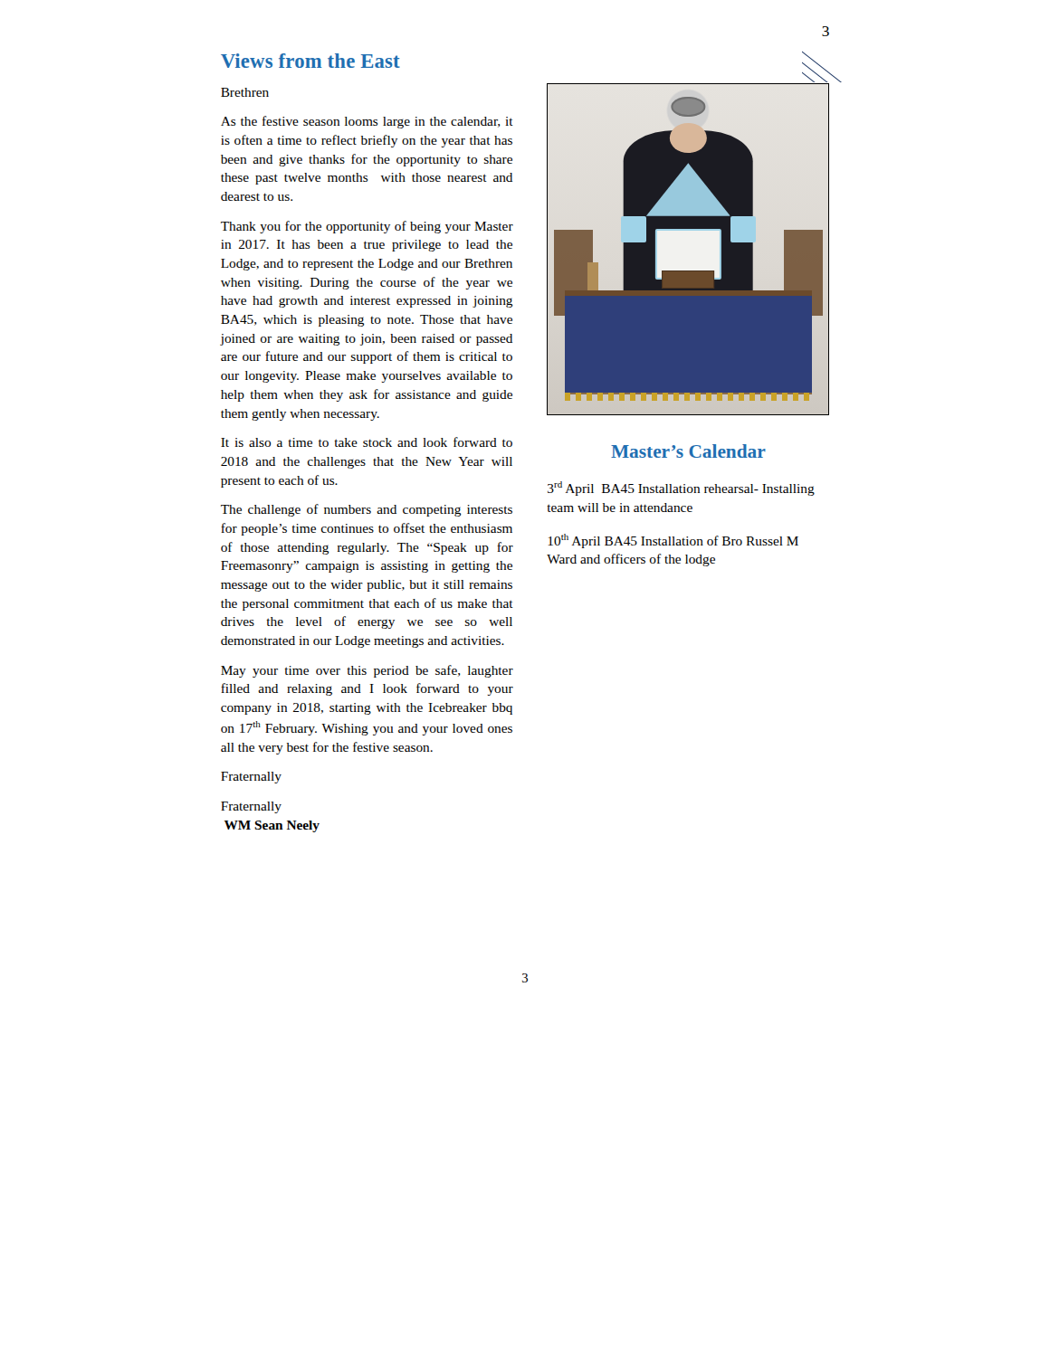3
Views from the East
Brethren
As the festive season looms large in the calendar, it is often a time to reflect briefly on the year that has been and give thanks for the opportunity to share these past twelve months with those nearest and dearest to us.
Thank you for the opportunity of being your Master in 2017. It has been a true privilege to lead the Lodge, and to represent the Lodge and our Brethren when visiting. During the course of the year we have had growth and interest expressed in joining BA45, which is pleasing to note. Those that have joined or are waiting to join, been raised or passed are our future and our support of them is critical to our longevity. Please make yourselves available to help them when they ask for assistance and guide them gently when necessary.
It is also a time to take stock and look forward to 2018 and the challenges that the New Year will present to each of us.
The challenge of numbers and competing interests for people’s time continues to offset the enthusiasm of those attending regularly. The “Speak up for Freemasonry” campaign is assisting in getting the message out to the wider public, but it still remains the personal commitment that each of us make that drives the level of energy we see so well demonstrated in our Lodge meetings and activities.
May your time over this period be safe, laughter filled and relaxing and I look forward to your company in 2018, starting with the Icebreaker bbq on 17th February. Wishing you and your loved ones all the very best for the festive season.
Fraternally
Fraternally
WM Sean Neely
Master’s Calendar
3rd April BA45 Installation rehearsal- Installing team will be in attendance
10th April BA45 Installation of Bro Russel M Ward and officers of the lodge
3